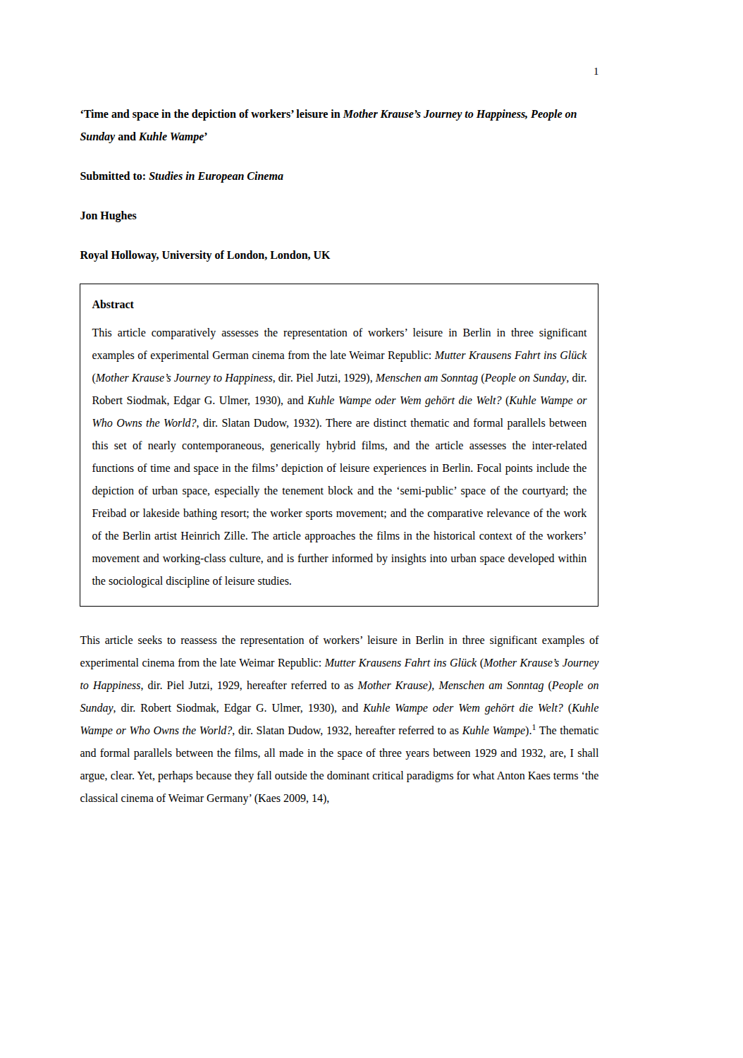1
‘Time and space in the depiction of workers’ leisure in Mother Krause’s Journey to Happiness, People on Sunday and Kuhle Wampe’
Submitted to: Studies in European Cinema
Jon Hughes
Royal Holloway, University of London, London, UK
Abstract
This article comparatively assesses the representation of workers’ leisure in Berlin in three significant examples of experimental German cinema from the late Weimar Republic: Mutter Krausens Fahrt ins Glück (Mother Krause’s Journey to Happiness, dir. Piel Jutzi, 1929), Menschen am Sonntag (People on Sunday, dir. Robert Siodmak, Edgar G. Ulmer, 1930), and Kuhle Wampe oder Wem gehört die Welt? (Kuhle Wampe or Who Owns the World?, dir. Slatan Dudow, 1932). There are distinct thematic and formal parallels between this set of nearly contemporaneous, generically hybrid films, and the article assesses the inter-related functions of time and space in the films’ depiction of leisure experiences in Berlin. Focal points include the depiction of urban space, especially the tenement block and the ‘semi-public’ space of the courtyard; the Freibad or lakeside bathing resort; the worker sports movement; and the comparative relevance of the work of the Berlin artist Heinrich Zille. The article approaches the films in the historical context of the workers’ movement and working-class culture, and is further informed by insights into urban space developed within the sociological discipline of leisure studies.
This article seeks to reassess the representation of workers’ leisure in Berlin in three significant examples of experimental cinema from the late Weimar Republic: Mutter Krausens Fahrt ins Glück (Mother Krause’s Journey to Happiness, dir. Piel Jutzi, 1929, hereafter referred to as Mother Krause), Menschen am Sonntag (People on Sunday, dir. Robert Siodmak, Edgar G. Ulmer, 1930), and Kuhle Wampe oder Wem gehört die Welt? (Kuhle Wampe or Who Owns the World?, dir. Slatan Dudow, 1932, hereafter referred to as Kuhle Wampe).1 The thematic and formal parallels between the films, all made in the space of three years between 1929 and 1932, are, I shall argue, clear. Yet, perhaps because they fall outside the dominant critical paradigms for what Anton Kaes terms ‘the classical cinema of Weimar Germany’ (Kaes 2009, 14),